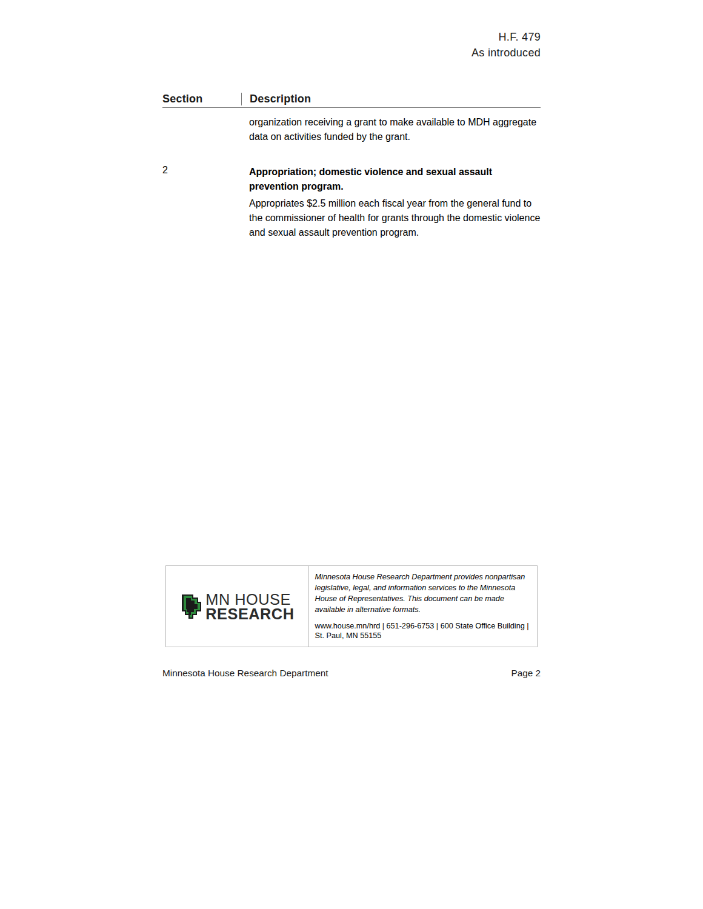H.F. 479
As introduced
Section
Description
organization receiving a grant to make available to MDH aggregate data on activities funded by the grant.
2
Appropriation; domestic violence and sexual assault prevention program.
Appropriates $2.5 million each fiscal year from the general fund to the commissioner of health for grants through the domestic violence and sexual assault prevention program.
MN HOUSE RESEARCH
Minnesota House Research Department provides nonpartisan legislative, legal, and information services to the Minnesota House of Representatives. This document can be made available in alternative formats.
www.house.mn/hrd | 651-296-6753 | 600 State Office Building | St. Paul, MN 55155
Minnesota House Research Department Page 2